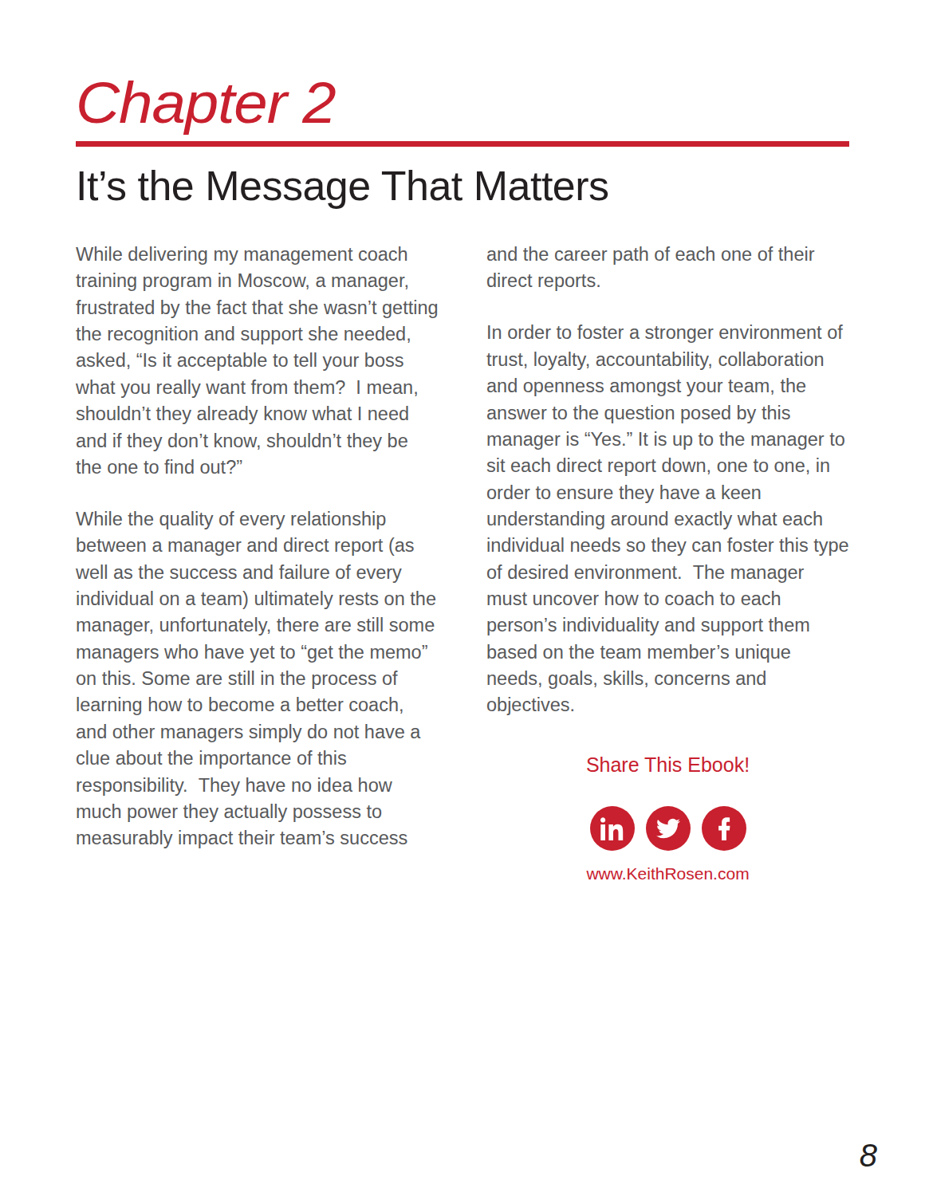Chapter 2
It’s the Message That Matters
While delivering my management coach training program in Moscow, a manager, frustrated by the fact that she wasn’t getting the recognition and support she needed, asked, “Is it acceptable to tell your boss what you really want from them? I mean, shouldn’t they already know what I need and if they don’t know, shouldn’t they be the one to find out?”
While the quality of every relationship between a manager and direct report (as well as the success and failure of every individual on a team) ultimately rests on the manager, unfortunately, there are still some managers who have yet to “get the memo” on this. Some are still in the process of learning how to become a better coach, and other managers simply do not have a clue about the importance of this responsibility. They have no idea how much power they actually possess to measurably impact their team’s success and the career path of each one of their direct reports.
In order to foster a stronger environment of trust, loyalty, accountability, collaboration and openness amongst your team, the answer to the question posed by this manager is “Yes.” It is up to the manager to sit each direct report down, one to one, in order to ensure they have a keen understanding around exactly what each individual needs so they can foster this type of desired environment. The manager must uncover how to coach to each person’s individuality and support them based on the team member’s unique needs, goals, skills, concerns and objectives.
Share This Ebook!
www.KeithRosen.com
8